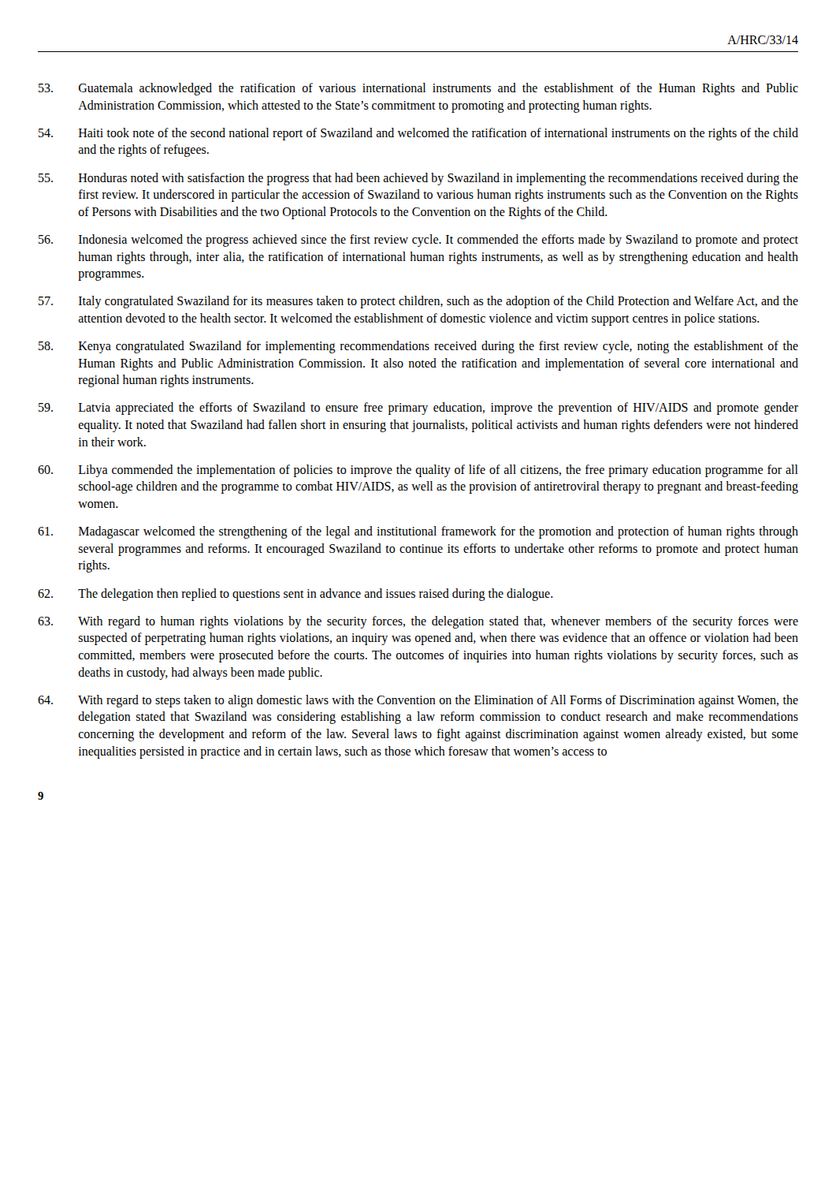A/HRC/33/14
53. Guatemala acknowledged the ratification of various international instruments and the establishment of the Human Rights and Public Administration Commission, which attested to the State’s commitment to promoting and protecting human rights.
54. Haiti took note of the second national report of Swaziland and welcomed the ratification of international instruments on the rights of the child and the rights of refugees.
55. Honduras noted with satisfaction the progress that had been achieved by Swaziland in implementing the recommendations received during the first review. It underscored in particular the accession of Swaziland to various human rights instruments such as the Convention on the Rights of Persons with Disabilities and the two Optional Protocols to the Convention on the Rights of the Child.
56. Indonesia welcomed the progress achieved since the first review cycle. It commended the efforts made by Swaziland to promote and protect human rights through, inter alia, the ratification of international human rights instruments, as well as by strengthening education and health programmes.
57. Italy congratulated Swaziland for its measures taken to protect children, such as the adoption of the Child Protection and Welfare Act, and the attention devoted to the health sector. It welcomed the establishment of domestic violence and victim support centres in police stations.
58. Kenya congratulated Swaziland for implementing recommendations received during the first review cycle, noting the establishment of the Human Rights and Public Administration Commission. It also noted the ratification and implementation of several core international and regional human rights instruments.
59. Latvia appreciated the efforts of Swaziland to ensure free primary education, improve the prevention of HIV/AIDS and promote gender equality. It noted that Swaziland had fallen short in ensuring that journalists, political activists and human rights defenders were not hindered in their work.
60. Libya commended the implementation of policies to improve the quality of life of all citizens, the free primary education programme for all school-age children and the programme to combat HIV/AIDS, as well as the provision of antiretroviral therapy to pregnant and breast-feeding women.
61. Madagascar welcomed the strengthening of the legal and institutional framework for the promotion and protection of human rights through several programmes and reforms. It encouraged Swaziland to continue its efforts to undertake other reforms to promote and protect human rights.
62. The delegation then replied to questions sent in advance and issues raised during the dialogue.
63. With regard to human rights violations by the security forces, the delegation stated that, whenever members of the security forces were suspected of perpetrating human rights violations, an inquiry was opened and, when there was evidence that an offence or violation had been committed, members were prosecuted before the courts. The outcomes of inquiries into human rights violations by security forces, such as deaths in custody, had always been made public.
64. With regard to steps taken to align domestic laws with the Convention on the Elimination of All Forms of Discrimination against Women, the delegation stated that Swaziland was considering establishing a law reform commission to conduct research and make recommendations concerning the development and reform of the law. Several laws to fight against discrimination against women already existed, but some inequalities persisted in practice and in certain laws, such as those which foresaw that women’s access to
9